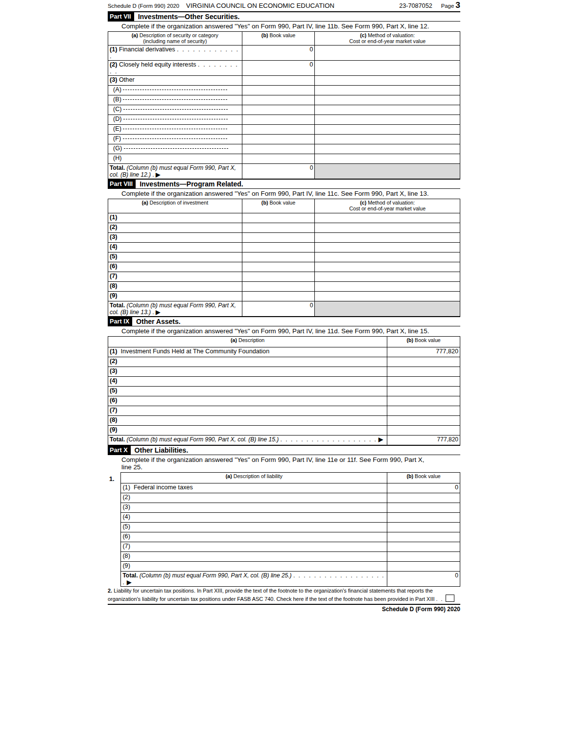Schedule D (Form 990) 2020 VIRGINIA COUNCIL ON ECONOMIC EDUCATION 23-7087052 Page 3
Part VII
Investments—Other Securities.
Complete if the organization answered "Yes" on Form 990, Part IV, line 11b. See Form 990, Part X, line 12.
| (a) Description of security or category (including name of security) | (b) Book value | (c) Method of valuation: Cost or end-of-year market value |
| --- | --- | --- |
| (1) Financial derivatives . . . . . . . . . . . . . | 0 | |
| (2) Closely held equity interests . . . . . . . . . . | 0 | |
| (3) Other | | |
| (A) | | |
| (B) | | |
| (C) | | |
| (D) | | |
| (E) | | |
| (F) | | |
| (G) | | |
| (H) | | |
| Total. (Column (b) must equal Form 990, Part X, col. (B) line 12.) . ▶ | 0 | |
Part VIII
Investments—Program Related.
Complete if the organization answered "Yes" on Form 990, Part IV, line 11c. See Form 990, Part X, line 13.
| (a) Description of investment | (b) Book value | (c) Method of valuation: Cost or end-of-year market value |
| --- | --- | --- |
| (1) | | |
| (2) | | |
| (3) | | |
| (4) | | |
| (5) | | |
| (6) | | |
| (7) | | |
| (8) | | |
| (9) | | |
| Total. (Column (b) must equal Form 990, Part X, col. (B) line 13.) . ▶ | 0 | |
Part IX
Other Assets.
Complete if the organization answered "Yes" on Form 990, Part IV, line 11d. See Form 990, Part X, line 15.
| (a) Description | (b) Book value |
| --- | --- |
| (1) Investment Funds Held at The Community Foundation | 777,820 |
| (2) | |
| (3) | |
| (4) | |
| (5) | |
| (6) | |
| (7) | |
| (8) | |
| (9) | |
| Total. (Column (b) must equal Form 990, Part X, col. (B) line 15.) . . . . . . . . . . . . . . . . . . . ▶ | 777,820 |
Part X
Other Liabilities.
Complete if the organization answered "Yes" on Form 990, Part IV, line 11e or 11f. See Form 990, Part X,
line 25.
| 1. | (a) Description of liability | (b) Book value |
| | (1) Federal income taxes | 0 |
| | (2) | |
| | (3) | |
| | (4) | |
| | (5) | |
| | (6) | |
| | (7) | |
| | (8) | |
| | (9) | |
| | Total. (Column (b) must equal Form 990, Part X, col. (B) line 25.) . . . . . . . . . . . . . . . . . . . ▶ | 0 |
2. Liability for uncertain tax positions. In Part XIII, provide the text of the footnote to the organization's financial statements that reports the organization's liability for uncertain tax positions under FASB ASC 740. Check here if the text of the footnote has been provided in Part XIII . .
Schedule D (Form 990) 2020